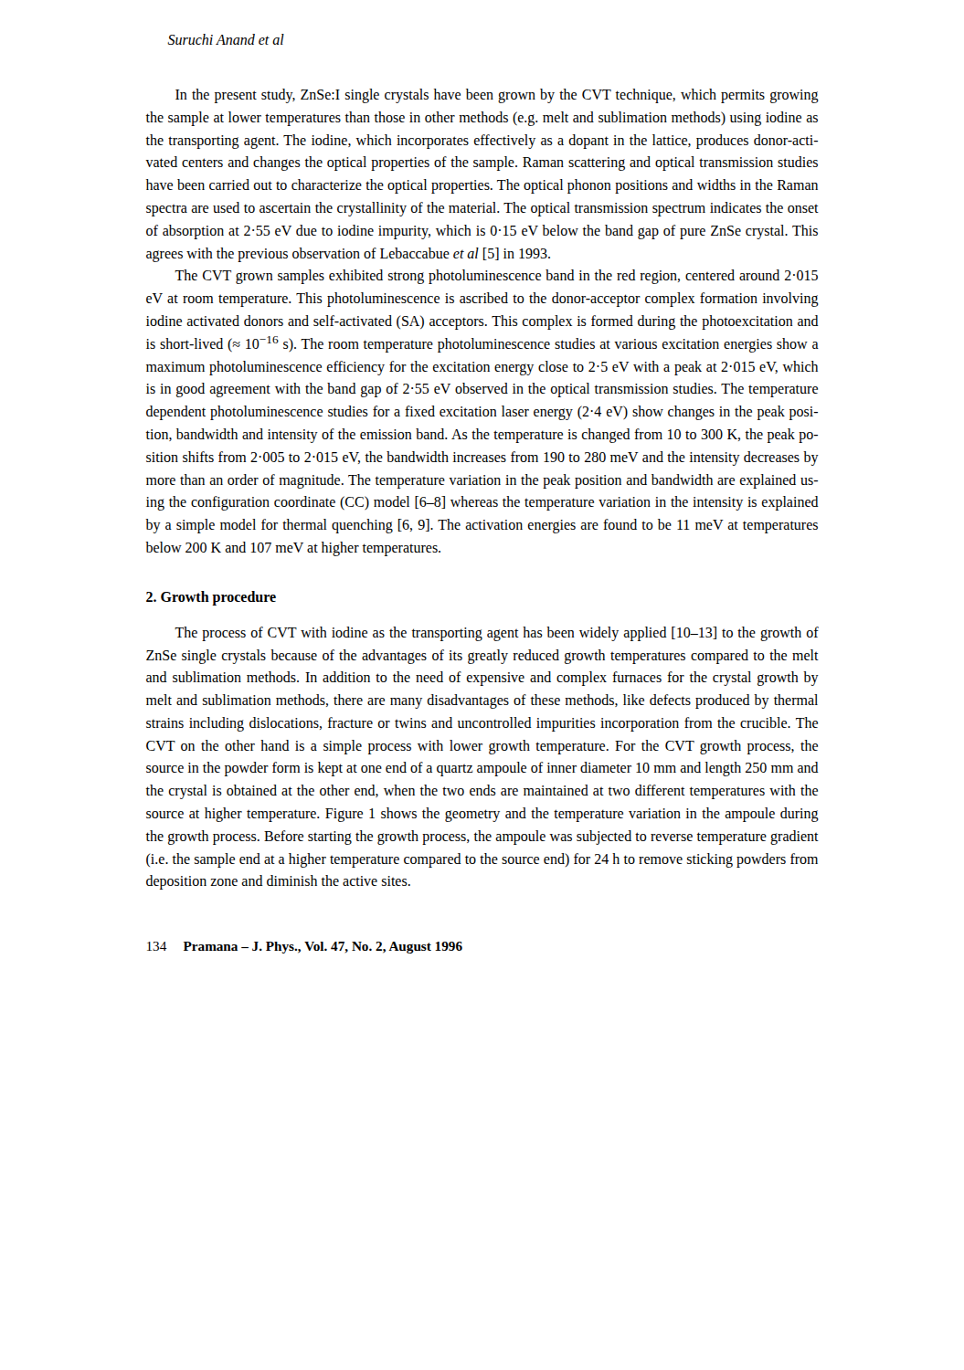Suruchi Anand et al
In the present study, ZnSe:I single crystals have been grown by the CVT technique, which permits growing the sample at lower temperatures than those in other methods (e.g. melt and sublimation methods) using iodine as the transporting agent. The iodine, which incorporates effectively as a dopant in the lattice, produces donor-activated centers and changes the optical properties of the sample. Raman scattering and optical transmission studies have been carried out to characterize the optical properties. The optical phonon positions and widths in the Raman spectra are used to ascertain the crystallinity of the material. The optical transmission spectrum indicates the onset of absorption at 2·55 eV due to iodine impurity, which is 0·15 eV below the band gap of pure ZnSe crystal. This agrees with the previous observation of Lebaccabue et al [5] in 1993.
The CVT grown samples exhibited strong photoluminescence band in the red region, centered around 2·015 eV at room temperature. This photoluminescence is ascribed to the donor-acceptor complex formation involving iodine activated donors and self-activated (SA) acceptors. This complex is formed during the photoexcitation and is short-lived (≈ 10−16 s). The room temperature photoluminescence studies at various excitation energies show a maximum photoluminescence efficiency for the excitation energy close to 2·5 eV with a peak at 2·015 eV, which is in good agreement with the band gap of 2·55 eV observed in the optical transmission studies. The temperature dependent photoluminescence studies for a fixed excitation laser energy (2·4 eV) show changes in the peak position, bandwidth and intensity of the emission band. As the temperature is changed from 10 to 300 K, the peak position shifts from 2·005 to 2·015 eV, the bandwidth increases from 190 to 280 meV and the intensity decreases by more than an order of magnitude. The temperature variation in the peak position and bandwidth are explained using the configuration coordinate (CC) model [6–8] whereas the temperature variation in the intensity is explained by a simple model for thermal quenching [6, 9]. The activation energies are found to be 11 meV at temperatures below 200 K and 107 meV at higher temperatures.
2. Growth procedure
The process of CVT with iodine as the transporting agent has been widely applied [10–13] to the growth of ZnSe single crystals because of the advantages of its greatly reduced growth temperatures compared to the melt and sublimation methods. In addition to the need of expensive and complex furnaces for the crystal growth by melt and sublimation methods, there are many disadvantages of these methods, like defects produced by thermal strains including dislocations, fracture or twins and uncontrolled impurities incorporation from the crucible. The CVT on the other hand is a simple process with lower growth temperature. For the CVT growth process, the source in the powder form is kept at one end of a quartz ampoule of inner diameter 10 mm and length 250 mm and the crystal is obtained at the other end, when the two ends are maintained at two different temperatures with the source at higher temperature. Figure 1 shows the geometry and the temperature variation in the ampoule during the growth process. Before starting the growth process, the ampoule was subjected to reverse temperature gradient (i.e. the sample end at a higher temperature compared to the source end) for 24 h to remove sticking powders from deposition zone and diminish the active sites.
134 Pramana – J. Phys., Vol. 47, No. 2, August 1996